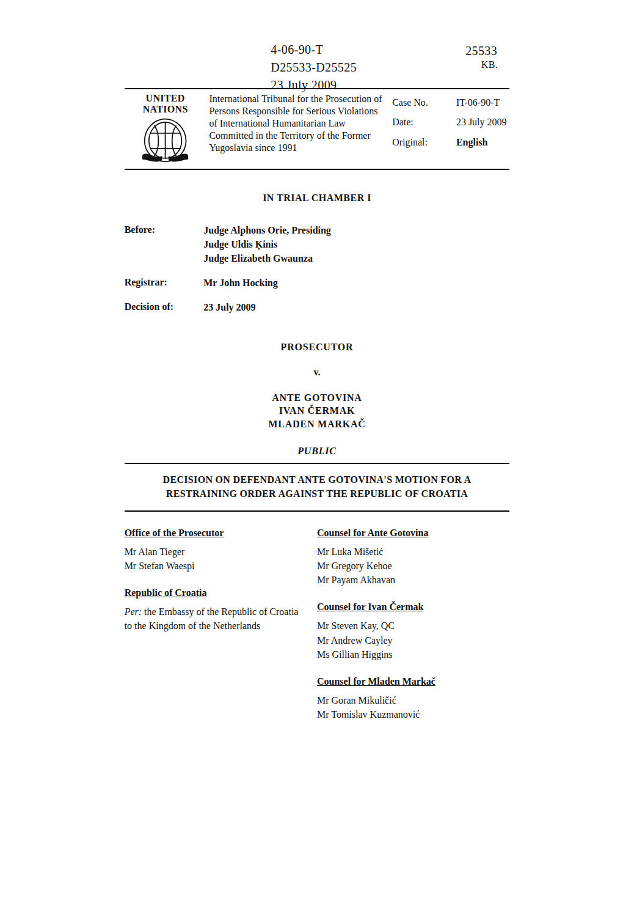4-06-90-T
D25533-D25525
23 July 2009
25533 KB.
| UNITED NATIONS | International Tribunal for the Prosecution of Persons Responsible for Serious Violations of International Humanitarian Law Committed in the Territory of the Former Yugoslavia since 1991 | Case No. Date: Original: | IT-06-90-T 23 July 2009 English |
IN TRIAL CHAMBER I
| Before: | Judge Alphons Orie, Presiding Judge Uldis Ķinis Judge Elizabeth Gwaunza |
| Registrar: | Mr John Hocking |
| Decision of: | 23 July 2009 |
PROSECUTOR
v.
ANTE GOTOVINA
IVAN ČERMAK
MLADEN MARKAČ
PUBLIC
DECISION ON DEFENDANT ANTE GOTOVINA'S MOTION FOR A
RESTRAINING ORDER AGAINST THE REPUBLIC OF CROATIA
| Office of the Prosecutor Mr Alan Tieger Mr Stefan Waespi Republic of Croatia Per: the Embassy of the Republic of Croatia to the Kingdom of the Netherlands | Counsel for Ante Gotovina Mr Luka Mišetić Mr Gregory Kehoe Mr Payam Akhavan Counsel for Ivan Čermak Mr Steven Kay, QC Mr Andrew Cayley Ms Gillian Higgins Counsel for Mladen Markač Mr Goran Mikuličić Mr Tomislav Kuzmanović |